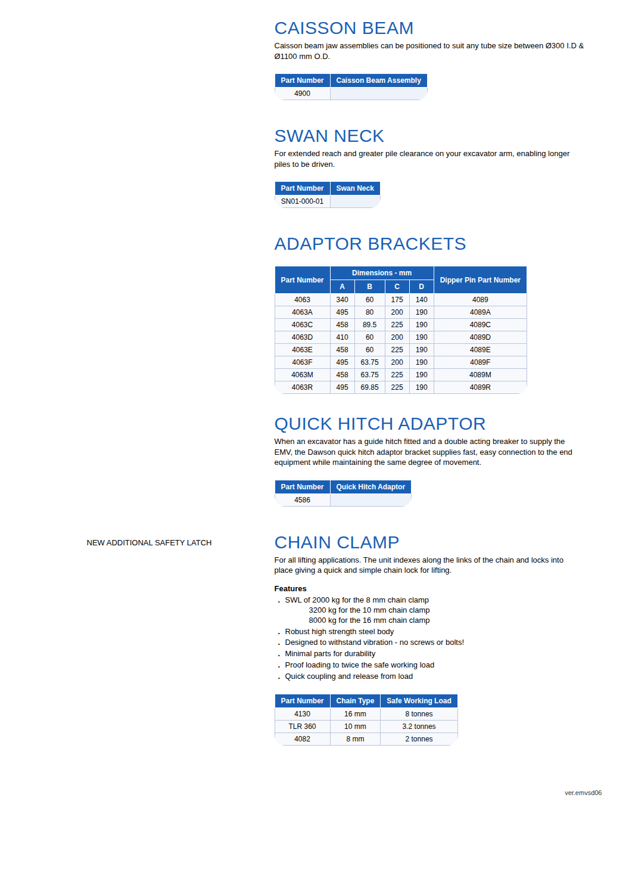CAISSON BEAM
Caisson beam jaw assemblies can be positioned to suit any tube size between Ø300 I.D & Ø1100 mm O.D.
| Part Number | Caisson Beam Assembly |
| --- | --- |
| 4900 | |
SWAN NECK
For extended reach and greater pile clearance on your excavator arm, enabling longer piles to be driven.
| Part Number | Swan Neck |
| --- | --- |
| SN01-000-01 | |
ADAPTOR BRACKETS
| Part Number | Dimensions - mm | Dipper Pin Part Number |
| --- | --- | --- |
| A | B | C | D |
| 4063 | 340 | 60 | 175 | 140 | 4089 |
| 4063A | 495 | 80 | 200 | 190 | 4089A |
| 4063C | 458 | 89.5 | 225 | 190 | 4089C |
| 4063D | 410 | 60 | 200 | 190 | 4089D |
| 4063E | 458 | 60 | 225 | 190 | 4089E |
| 4063F | 495 | 63.75 | 200 | 190 | 4089F |
| 4063M | 458 | 63.75 | 225 | 190 | 4089M |
| 4063R | 495 | 69.85 | 225 | 190 | 4089R |
QUICK HITCH ADAPTOR
When an excavator has a guide hitch fitted and a double acting breaker to supply the EMV, the Dawson quick hitch adaptor bracket supplies fast, easy connection to the end equipment while maintaining the same degree of movement.
| Part Number | Quick Hitch Adaptor |
| --- | --- |
| 4586 | |
NEW ADDITIONAL SAFETY LATCH
CHAIN CLAMP
For all lifting applications. The unit indexes along the links of the chain and locks into place giving a quick and simple chain lock for lifting.
Features
SWL of 2000 kg for the 8 mm chain clamp
3200 kg for the 10 mm chain clamp
8000 kg for the 16 mm chain clamp
Robust high strength steel body
Designed to withstand vibration - no screws or bolts!
Minimal parts for durability
Proof loading to twice the safe working load
Quick coupling and release from load
| Part Number | Chain Type | Safe Working Load |
| --- | --- | --- |
| 4130 | 16 mm | 8 tonnes |
| TLR 360 | 10 mm | 3.2 tonnes |
| 4082 | 8 mm | 2 tonnes |
ver.emvsd06